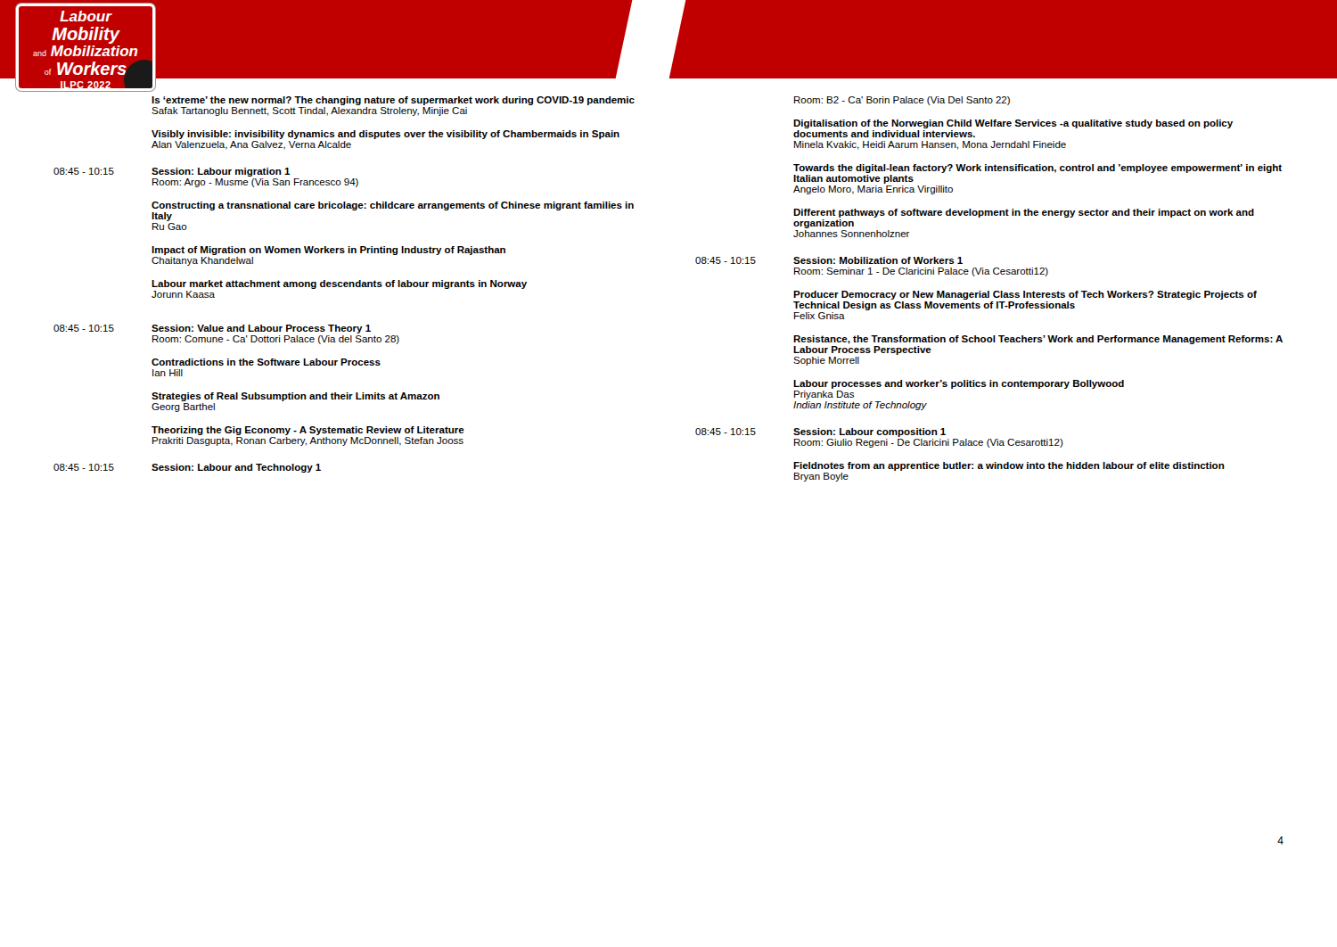Labour
Mobility
and Mobilization
of Workers
ILPC 2022
· Padua ·
Is ‘extreme’ the new normal? The changing nature of supermarket work during COVID-19 pandemic
Safak Tartanoglu Bennett, Scott Tindal, Alexandra Stroleny, Minjie Cai
Visibly invisible: invisibility dynamics and disputes over the visibility of Chambermaids in Spain
Alan Valenzuela, Ana Galvez, Verna Alcalde
08:45 - 10:15
Session: Labour migration 1
Room: Argo - Musme (Via San Francesco 94)
Constructing a transnational care bricolage: childcare arrangements of Chinese migrant families in Italy
Ru Gao
Impact of Migration on Women Workers in Printing Industry of Rajasthan
Chaitanya Khandelwal
Labour market attachment among descendants of labour migrants in Norway
Jorunn Kaasa
08:45 - 10:15
Session: Value and Labour Process Theory 1
Room: Comune - Ca' Dottori Palace (Via del Santo 28)
Contradictions in the Software Labour Process
Ian Hill
Strategies of Real Subsumption and their Limits at Amazon
Georg Barthel
Theorizing the Gig Economy - A Systematic Review of Literature
Prakriti Dasgupta, Ronan Carbery, Anthony McDonnell, Stefan Jooss
08:45 - 10:15
Session: Labour and Technology 1
Room: B2 - Ca' Borin Palace (Via Del Santo 22)
Digitalisation of the Norwegian Child Welfare Services -a qualitative study based on policy documents and individual interviews.
Minela Kvakic, Heidi Aarum Hansen, Mona Jerndahl Fineide
Towards the digital-lean factory? Work intensification, control and 'employee empowerment' in eight Italian automotive plants
Angelo Moro, Maria Enrica Virgillito
Different pathways of software development in the energy sector and their impact on work and organization
Johannes Sonnenholzner
08:45 - 10:15
Session: Mobilization of Workers 1
Room: Seminar 1 - De Claricini Palace (Via Cesarotti12)
Producer Democracy or New Managerial Class Interests of Tech Workers? Strategic Projects of Technical Design as Class Movements of IT-Professionals
Felix Gnisa
Resistance, the Transformation of School Teachers’ Work and Performance Management Reforms: A Labour Process Perspective
Sophie Morrell
Labour processes and worker’s politics in contemporary Bollywood
Priyanka Das
Indian Institute of Technology
08:45 - 10:15
Session: Labour composition 1
Room: Giulio Regeni - De Claricini Palace (Via Cesarotti12)
Fieldnotes from an apprentice butler: a window into the hidden labour of elite distinction
Bryan Boyle
4